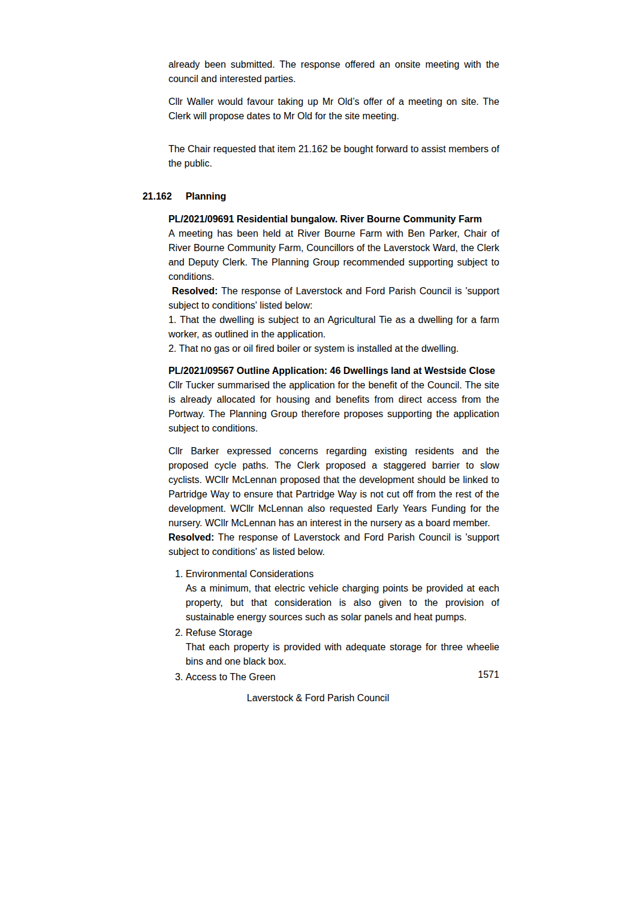already been submitted. The response offered an onsite meeting with the council and interested parties.
Cllr Waller would favour taking up Mr Old’s offer of a meeting on site. The Clerk will propose dates to Mr Old for the site meeting.
The Chair requested that item 21.162 be bought forward to assist members of the public.
21.162 Planning
PL/2021/09691 Residential bungalow. River Bourne Community Farm
A meeting has been held at River Bourne Farm with Ben Parker, Chair of River Bourne Community Farm, Councillors of the Laverstock Ward, the Clerk and Deputy Clerk. The Planning Group recommended supporting subject to conditions.
Resolved: The response of Laverstock and Ford Parish Council is 'support subject to conditions' listed below:
1. That the dwelling is subject to an Agricultural Tie as a dwelling for a farm worker, as outlined in the application.
2. That no gas or oil fired boiler or system is installed at the dwelling.
PL/2021/09567 Outline Application: 46 Dwellings land at Westside Close
Cllr Tucker summarised the application for the benefit of the Council. The site is already allocated for housing and benefits from direct access from the Portway. The Planning Group therefore proposes supporting the application subject to conditions.
Cllr Barker expressed concerns regarding existing residents and the proposed cycle paths. The Clerk proposed a staggered barrier to slow cyclists. WCllr McLennan proposed that the development should be linked to Partridge Way to ensure that Partridge Way is not cut off from the rest of the development. WCllr McLennan also requested Early Years Funding for the nursery. WCllr McLennan has an interest in the nursery as a board member.
Resolved: The response of Laverstock and Ford Parish Council is 'support subject to conditions' as listed below.
Environmental Considerations
As a minimum, that electric vehicle charging points be provided at each property, but that consideration is also given to the provision of sustainable energy sources such as solar panels and heat pumps.
Refuse Storage
That each property is provided with adequate storage for three wheelie bins and one black box.
Access to The Green
1571
Laverstock & Ford Parish Council